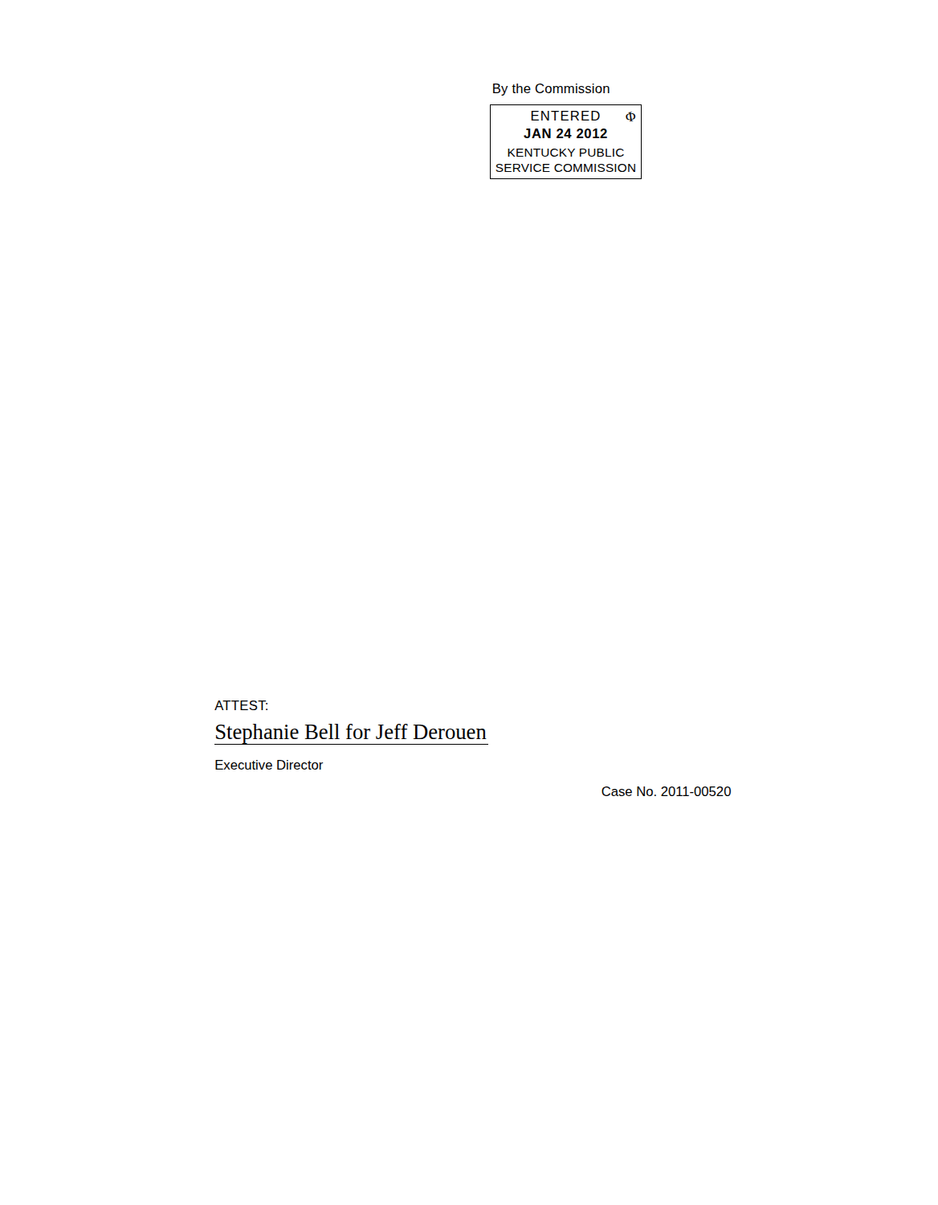By the Commission
ENTERED
JAN 24 2012
KENTUCKY PUBLICSERVICE COMMISSION
Φ
ATTEST:
Stephanie Bell for Jeff Derouen
Executive Director
Case No. 2011-00520